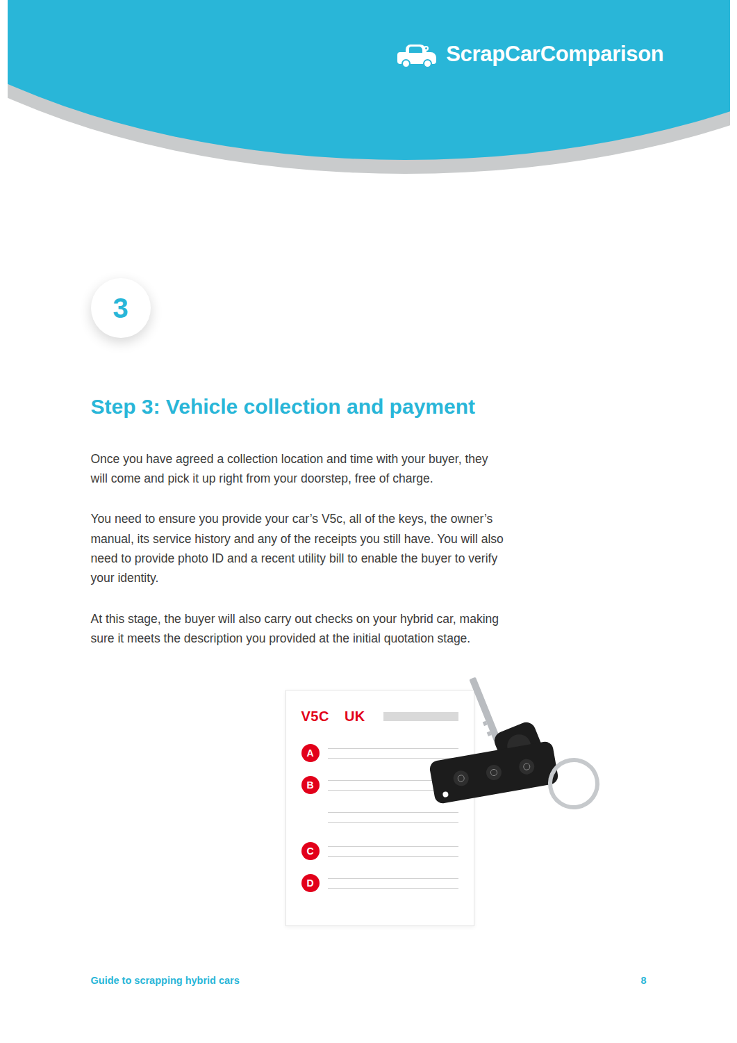ScrapCarComparison
3
Step 3: Vehicle collection and payment
Once you have agreed a collection location and time with your buyer, they will come and pick it up right from your doorstep, free of charge.
You need to ensure you provide your car’s V5c, all of the keys, the owner’s manual, its service history and any of the receipts you still have. You will also need to provide photo ID and a recent utility bill to enable the buyer to verify your identity.
At this stage, the buyer will also carry out checks on your hybrid car, making sure it meets the description you provided at the initial quotation stage.
V5C UK
A
B
C
D
Guide to scrapping hybrid cars
8